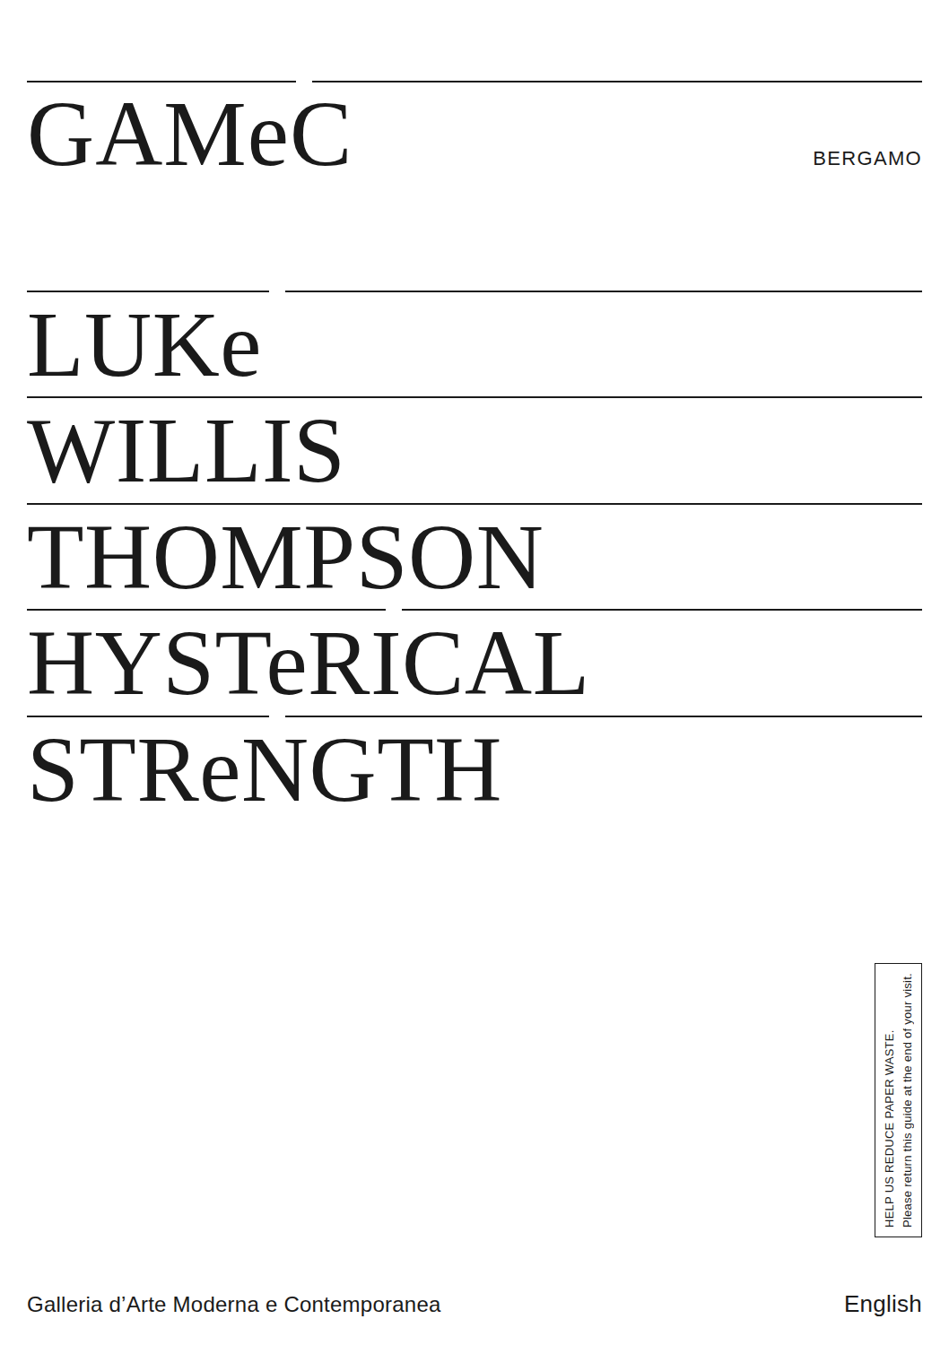GAMeC
BERGAMO
LUKe
WILLIS
THOMPSON
HYSTeRICAL
STReNGTH
HELP US REDUCE PAPER WASTE.
Please return this guide at the end of your visit.
Galleria d’Arte Moderna e Contemporanea
English